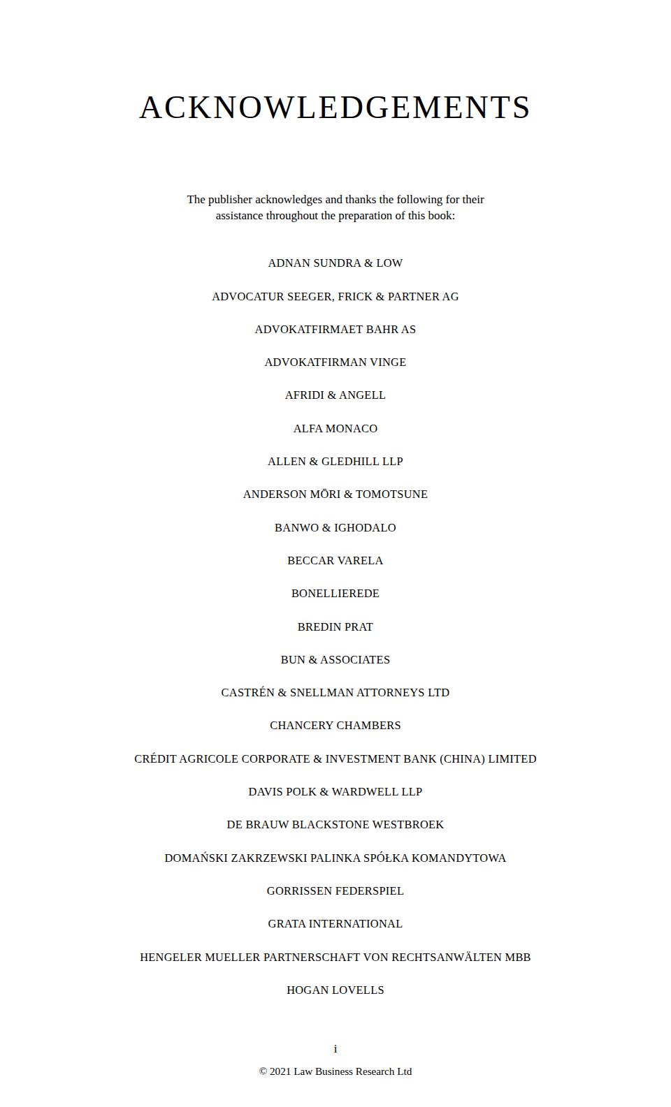Acknowledgements
The publisher acknowledges and thanks the following for their assistance throughout the preparation of this book:
Adnan Sundra & Low
Advocatur Seeger, Frick & Partner AG
Advokatfirmaet Bahr AS
Advokatfirman Vinge
Afridi & Angell
Alfa Monaco
Allen & Gledhill LLP
Anderson Mōri & Tomotsune
Banwo & Ighodalo
Beccar Varela
BonelliErede
Bredin Prat
Bun & Associates
Castrén & Snellman Attorneys Ltd
Chancery Chambers
Crédit Agricole Corporate & Investment Bank (China) Limited
Davis Polk & Wardwell LLP
De Brauw Blackstone Westbroek
Domański Zakrzewski Palinka spółka komandytowa
Gorrissen Federspiel
GRATA International
Hengeler Mueller Partnerschaft von Rechtsanwälten mbB
Hogan Lovells
i
© 2021 Law Business Research Ltd